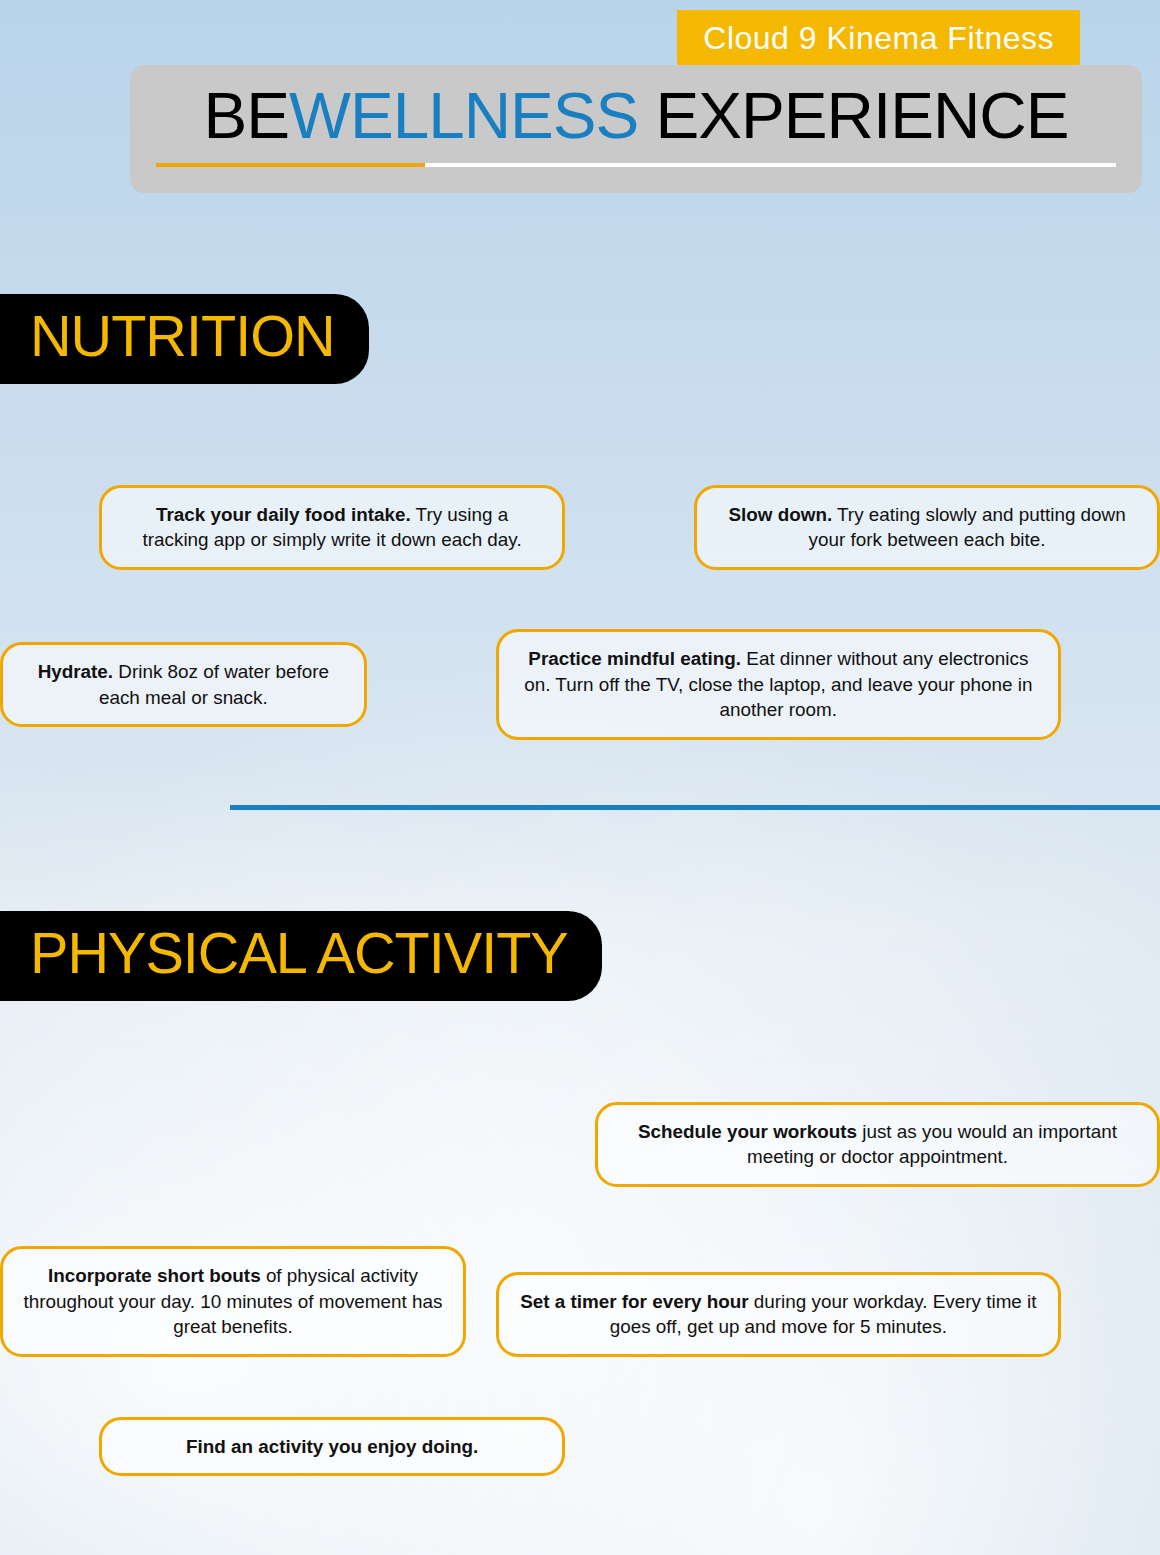Cloud 9 Kinema Fitness
BEWELLNESS EXPERIENCE
NUTRITION
Track your daily food intake. Try using a tracking app or simply write it down each day.
Slow down. Try eating slowly and putting down your fork between each bite.
Hydrate. Drink 8oz of water before each meal or snack.
Practice mindful eating. Eat dinner without any electronics on. Turn off the TV, close the laptop, and leave your phone in another room.
PHYSICAL ACTIVITY
Schedule your workouts just as you would an important meeting or doctor appointment.
Incorporate short bouts of physical activity throughout your day. 10 minutes of movement has great benefits.
Set a timer for every hour during your workday. Every time it goes off, get up and move for 5 minutes.
Find an activity you enjoy doing.